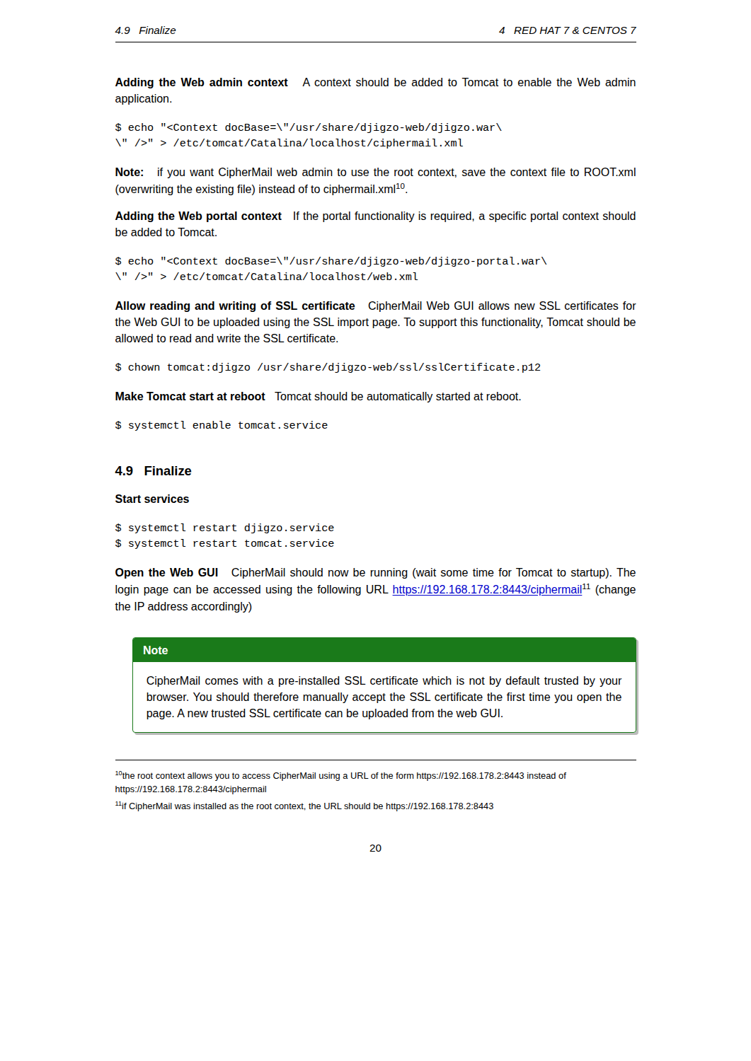4.9 Finalize 4 RED HAT 7 & CENTOS 7
Adding the Web admin context A context should be added to Tomcat to enable the Web admin application.
$ echo "<Context docBase=\"/usr/share/djigzo-web/djigzo.war\
\" />" > /etc/tomcat/Catalina/localhost/ciphermail.xml
Note: if you want CipherMail web admin to use the root context, save the context file to ROOT.xml (overwriting the existing file) instead of to ciphermail.xml10.
Adding the Web portal context If the portal functionality is required, a specific portal context should be added to Tomcat.
$ echo "<Context docBase=\"/usr/share/djigzo-web/djigzo-portal.war\
\" />" > /etc/tomcat/Catalina/localhost/web.xml
Allow reading and writing of SSL certificate CipherMail Web GUI allows new SSL certificates for the Web GUI to be uploaded using the SSL import page. To support this functionality, Tomcat should be allowed to read and write the SSL certificate.
$ chown tomcat:djigzo /usr/share/djigzo-web/ssl/sslCertificate.p12
Make Tomcat start at reboot Tomcat should be automatically started at reboot.
$ systemctl enable tomcat.service
4.9 Finalize
Start services
$ systemctl restart djigzo.service
$ systemctl restart tomcat.service
Open the Web GUI CipherMail should now be running (wait some time for Tomcat to startup). The login page can be accessed using the following URL https://192.168.178.2:8443/ciphermail11 (change the IP address accordingly)
Note
CipherMail comes with a pre-installed SSL certificate which is not by default trusted by your browser. You should therefore manually accept the SSL certificate the first time you open the page. A new trusted SSL certificate can be uploaded from the web GUI.
10the root context allows you to access CipherMail using a URL of the form https://192.168.178.2:8443 instead of https://192.168.178.2:8443/ciphermail
11if CipherMail was installed as the root context, the URL should be https://192.168.178.2:8443
20